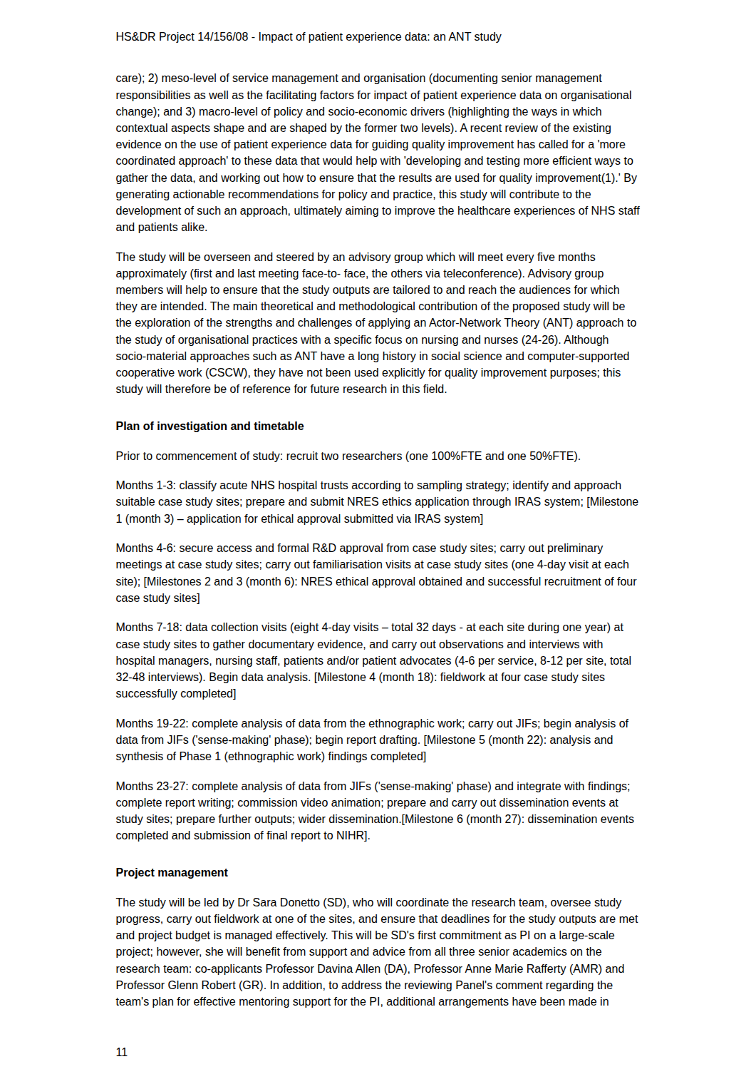HS&DR Project 14/156/08 - Impact of patient experience data: an ANT study
care); 2) meso-level of service management and organisation (documenting senior management responsibilities as well as the facilitating factors for impact of patient experience data on organisational change); and 3) macro-level of policy and socio-economic drivers (highlighting the ways in which contextual aspects shape and are shaped by the former two levels). A recent review of the existing evidence on the use of patient experience data for guiding quality improvement has called for a 'more coordinated approach' to these data that would help with 'developing and testing more efficient ways to gather the data, and working out how to ensure that the results are used for quality improvement(1).' By generating actionable recommendations for policy and practice, this study will contribute to the development of such an approach, ultimately aiming to improve the healthcare experiences of NHS staff and patients alike.
The study will be overseen and steered by an advisory group which will meet every five months approximately (first and last meeting face-to- face, the others via teleconference). Advisory group members will help to ensure that the study outputs are tailored to and reach the audiences for which they are intended. The main theoretical and methodological contribution of the proposed study will be the exploration of the strengths and challenges of applying an Actor-Network Theory (ANT) approach to the study of organisational practices with a specific focus on nursing and nurses (24-26). Although socio-material approaches such as ANT have a long history in social science and computer-supported cooperative work (CSCW), they have not been used explicitly for quality improvement purposes; this study will therefore be of reference for future research in this field.
Plan of investigation and timetable
Prior to commencement of study: recruit two researchers (one 100%FTE and one 50%FTE).
Months 1-3: classify acute NHS hospital trusts according to sampling strategy; identify and approach suitable case study sites; prepare and submit NRES ethics application through IRAS system; [Milestone 1 (month 3) – application for ethical approval submitted via IRAS system]
Months 4-6: secure access and formal R&D approval from case study sites; carry out preliminary meetings at case study sites; carry out familiarisation visits at case study sites (one 4-day visit at each site); [Milestones 2 and 3 (month 6): NRES ethical approval obtained and successful recruitment of four case study sites]
Months 7-18: data collection visits (eight 4-day visits – total 32 days - at each site during one year) at case study sites to gather documentary evidence, and carry out observations and interviews with hospital managers, nursing staff, patients and/or patient advocates (4-6 per service, 8-12 per site, total 32-48 interviews). Begin data analysis. [Milestone 4 (month 18): fieldwork at four case study sites successfully completed]
Months 19-22: complete analysis of data from the ethnographic work; carry out JIFs; begin analysis of data from JIFs ('sense-making' phase); begin report drafting. [Milestone 5 (month 22): analysis and synthesis of Phase 1 (ethnographic work) findings completed]
Months 23-27: complete analysis of data from JIFs ('sense-making' phase) and integrate with findings; complete report writing; commission video animation; prepare and carry out dissemination events at study sites; prepare further outputs; wider dissemination.[Milestone 6 (month 27): dissemination events completed and submission of final report to NIHR].
Project management
The study will be led by Dr Sara Donetto (SD), who will coordinate the research team, oversee study progress, carry out fieldwork at one of the sites, and ensure that deadlines for the study outputs are met and project budget is managed effectively. This will be SD's first commitment as PI on a large-scale project; however, she will benefit from support and advice from all three senior academics on the research team: co-applicants Professor Davina Allen (DA), Professor Anne Marie Rafferty (AMR) and Professor Glenn Robert (GR). In addition, to address the reviewing Panel's comment regarding the team's plan for effective mentoring support for the PI, additional arrangements have been made in
11